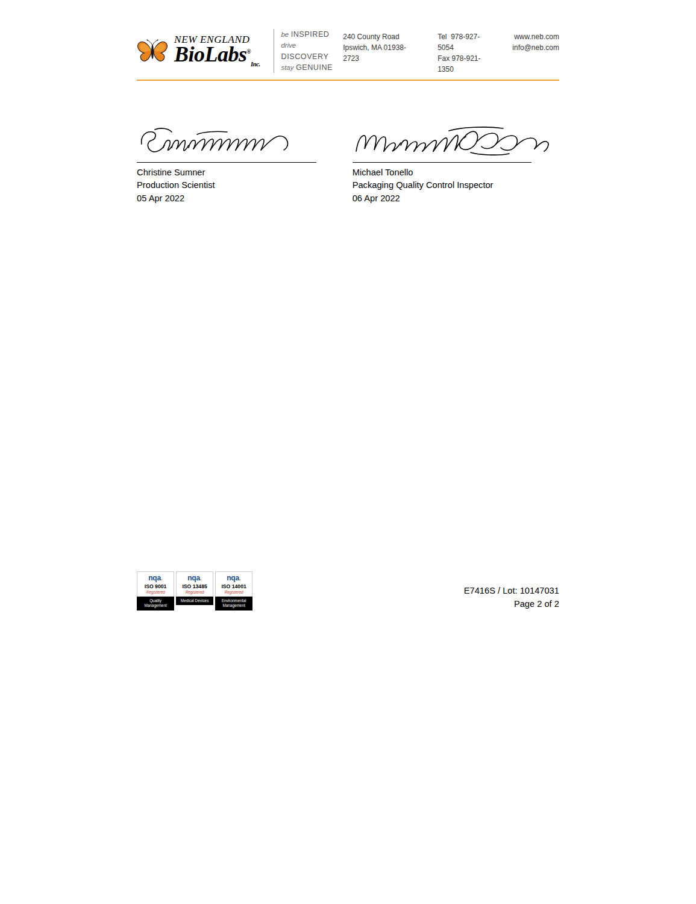NEW ENGLAND BioLabs®Inc.
be INSPIRED
drive DISCOVERY
stay GENUINE
240 County Road
Ipswich, MA 01938-2723
Tel 978-927-5054
Fax 978-921-1350
www.neb.com
info@neb.com
Christine Sumner
Production Scientist
05 Apr 2022
Michael Tonello
Packaging Quality Control Inspector
06 Apr 2022
nqa.
ISO 9001
Registered
Quality
Management
nqa.
ISO 13485
Registered
Medical Devices
nqa.
ISO 14001
Registered
Environmental
Management
E7416S / Lot: 10147031
Page 2 of 2